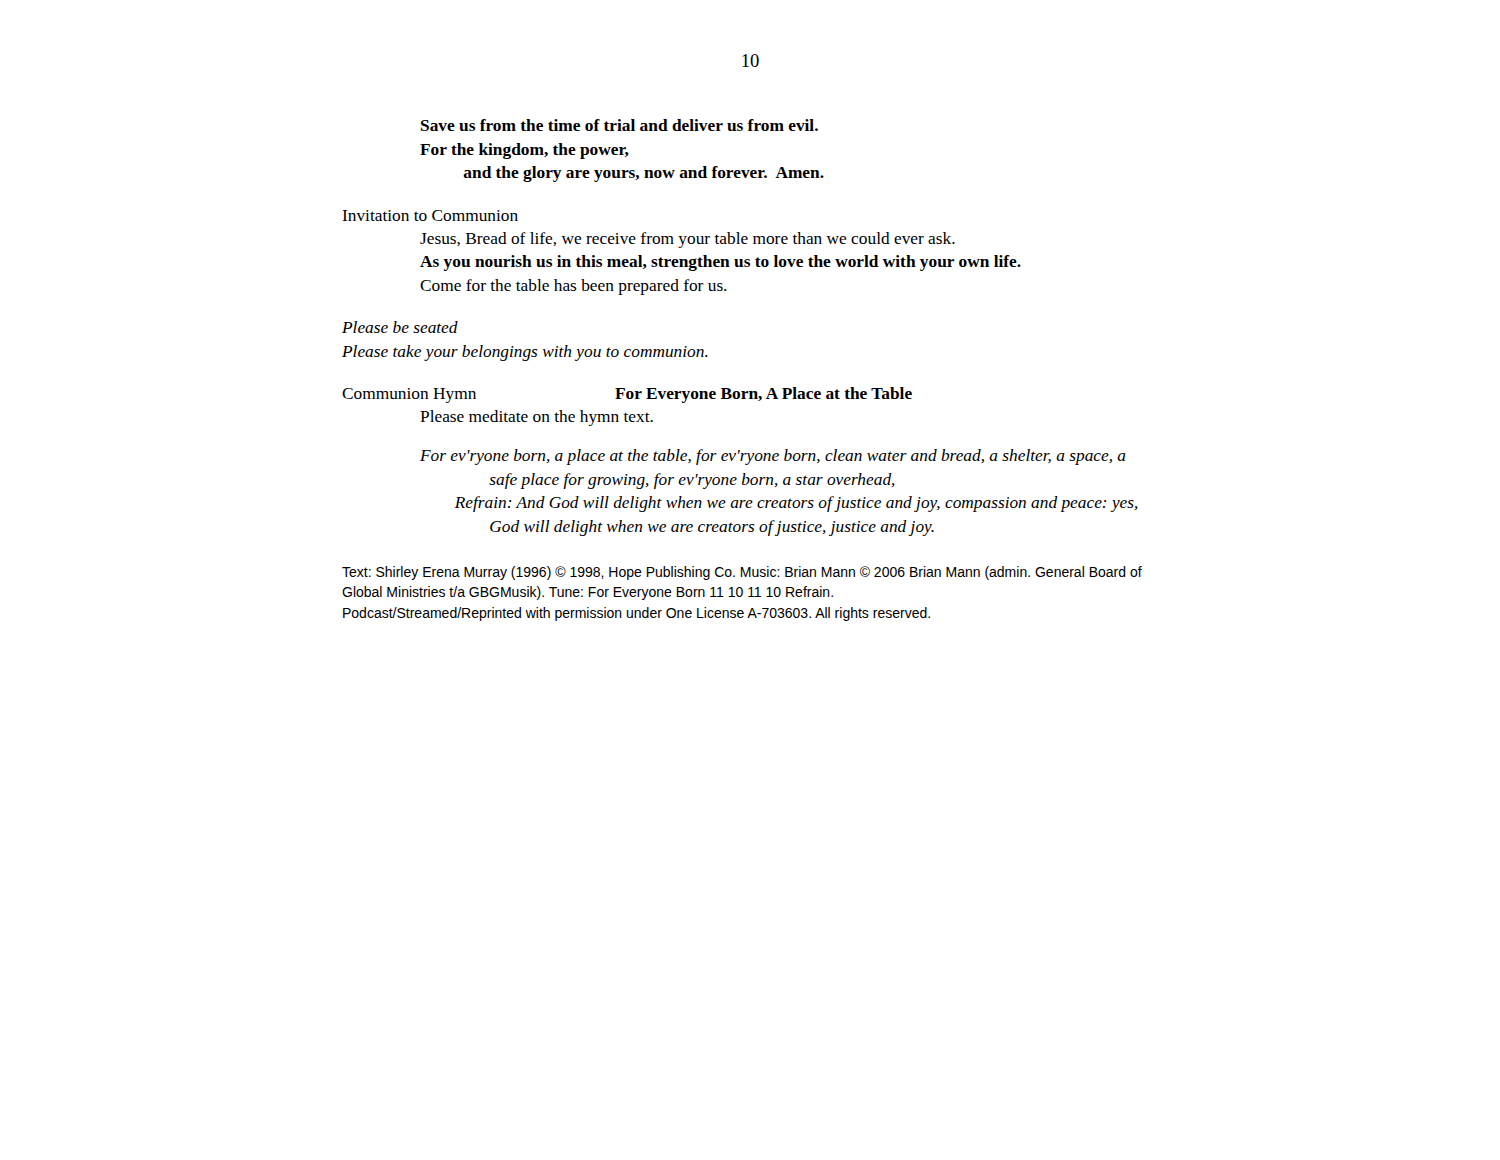10
Save us from the time of trial and deliver us from evil.
For the kingdom, the power,
and the glory are yours, now and forever. Amen.
Invitation to Communion
Jesus, Bread of life, we receive from your table more than we could ever ask.
As you nourish us in this meal, strengthen us to love the world with your own life.
Come for the table has been prepared for us.
Please be seated
Please take your belongings with you to communion.
Communion Hymn For Everyone Born, A Place at the Table
Please meditate on the hymn text.
For ev'ryone born, a place at the table, for ev'ryone born, clean water and bread, a shelter, a space, a safe place for growing, for ev'ryone born, a star overhead, Refrain: And God will delight when we are creators of justice and joy, compassion and peace: yes, God will delight when we are creators of justice, justice and joy.
Text: Shirley Erena Murray (1996) © 1998, Hope Publishing Co. Music: Brian Mann © 2006 Brian Mann (admin. General Board of Global Ministries t/a GBGMusik). Tune: For Everyone Born 11 10 11 10 Refrain.
Podcast/Streamed/Reprinted with permission under One License A-703603. All rights reserved.